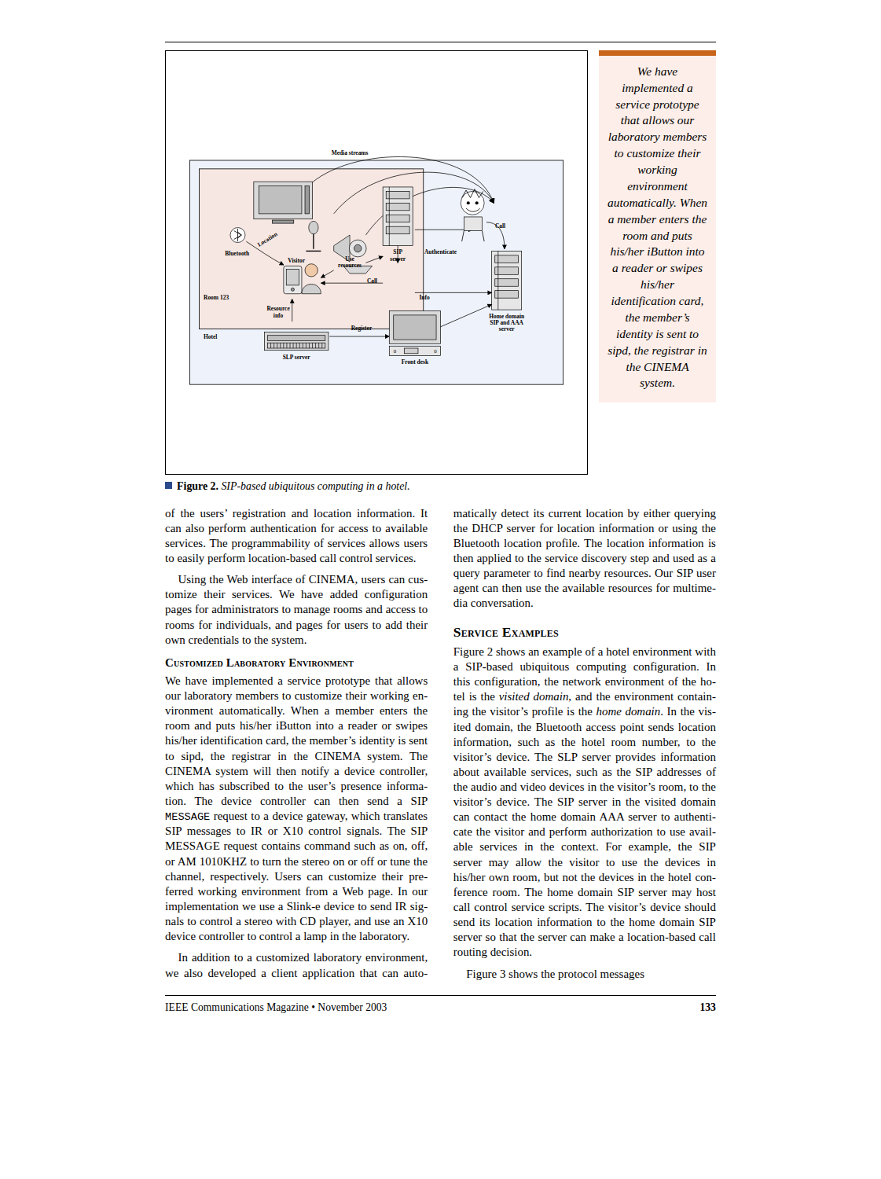Media streams Bluetooth Location Visitor Use resources SIP server Authenticate Call Home domain SIP and AAA server Call Info Room 123 Resource info Hotel SLP server Register 0 0 Front desk
Figure 2. SIP-based ubiquitous computing in a hotel.
We have implemented a service prototype that allows our laboratory members to customize their working environment automatically. When a member enters the room and puts his/her iButton into a reader or swipes his/her identification card, the member’s identity is sent to sipd, the registrar in the CINEMA system.
of the users’ registration and location information. It can also perform authentication for access to available services. The programmability of services allows users to easily perform location-based call control services.
Using the Web interface of CINEMA, users can customize their services. We have added configuration pages for administrators to manage rooms and access to rooms for individuals, and pages for users to add their own credentials to the system.
Customized Laboratory Environment
We have implemented a service prototype that allows our laboratory members to customize their working environment automatically. When a member enters the room and puts his/her iButton into a reader or swipes his/her identification card, the member’s identity is sent to sipd, the registrar in the CINEMA system. The CINEMA system will then notify a device controller, which has subscribed to the user’s presence information. The device controller can then send a SIP MESSAGE request to a device gateway, which translates SIP messages to IR or X10 control signals. The SIP MESSAGE request contains command such as on, off, or AM 1010KHZ to turn the stereo on or off or tune the channel, respectively. Users can customize their preferred working environment from a Web page. In our implementation we use a Slink-e device to send IR signals to control a stereo with CD player, and use an X10 device controller to control a lamp in the laboratory.
In addition to a customized laboratory environment, we also developed a client application that can automatically detect its current location by either querying the DHCP server for location information or using the Bluetooth location profile. The location information is then applied to the service discovery step and used as a query parameter to find nearby resources. Our SIP user agent can then use the available resources for multimedia conversation.
Service Examples
Figure 2 shows an example of a hotel environment with a SIP-based ubiquitous computing configuration. In this configuration, the network environment of the hotel is the visited domain, and the environment containing the visitor’s profile is the home domain. In the visited domain, the Bluetooth access point sends location information, such as the hotel room number, to the visitor’s device. The SLP server provides information about available services, such as the SIP addresses of the audio and video devices in the visitor’s room, to the visitor’s device. The SIP server in the visited domain can contact the home domain AAA server to authenticate the visitor and perform authorization to use available services in the context. For example, the SIP server may allow the visitor to use the devices in his/her own room, but not the devices in the hotel conference room. The home domain SIP server may host call control service scripts. The visitor’s device should send its location information to the home domain SIP server so that the server can make a location-based call routing decision.
Figure 3 shows the protocol messages
IEEE Communications Magazine • November 2003
133